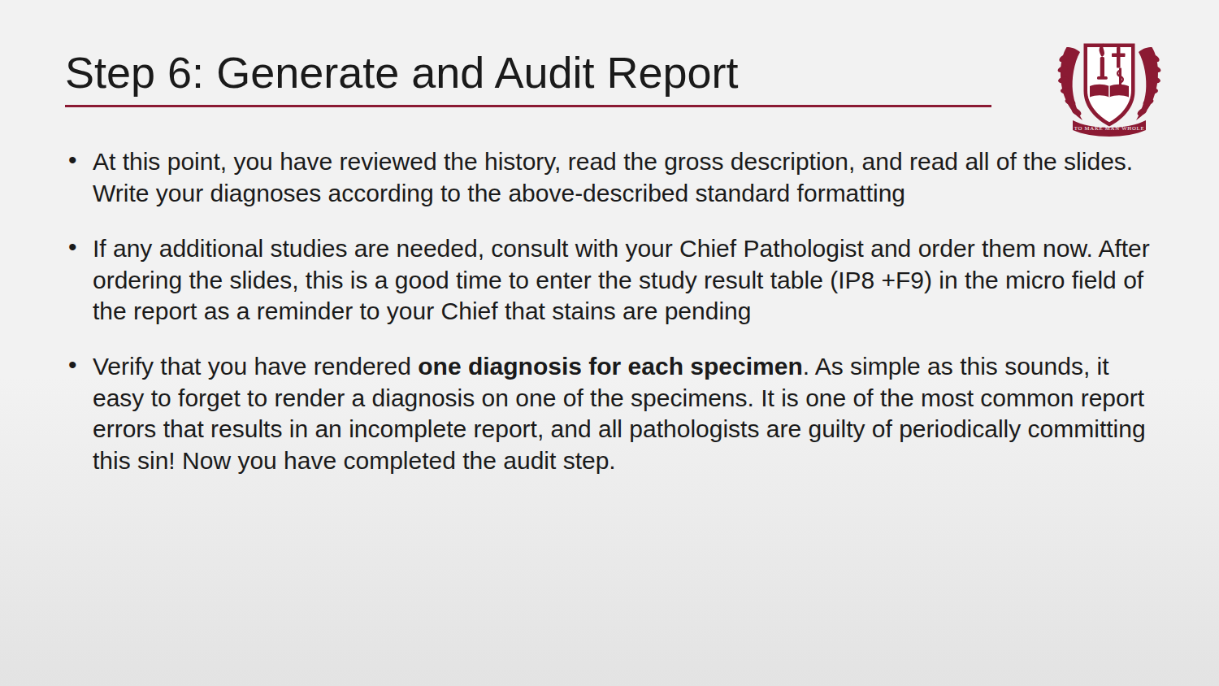TO MAKE MAN WHOLE
Step 6: Generate and Audit Report
At this point, you have reviewed the history, read the gross description, and read all of the slides. Write your diagnoses according to the above-described standard formatting
If any additional studies are needed, consult with your Chief Pathologist and order them now. After ordering the slides, this is a good time to enter the study result table (IP8 +F9) in the micro field of the report as a reminder to your Chief that stains are pending
Verify that you have rendered one diagnosis for each specimen. As simple as this sounds, it easy to forget to render a diagnosis on one of the specimens. It is one of the most common report errors that results in an incomplete report, and all pathologists are guilty of periodically committing this sin! Now you have completed the audit step.